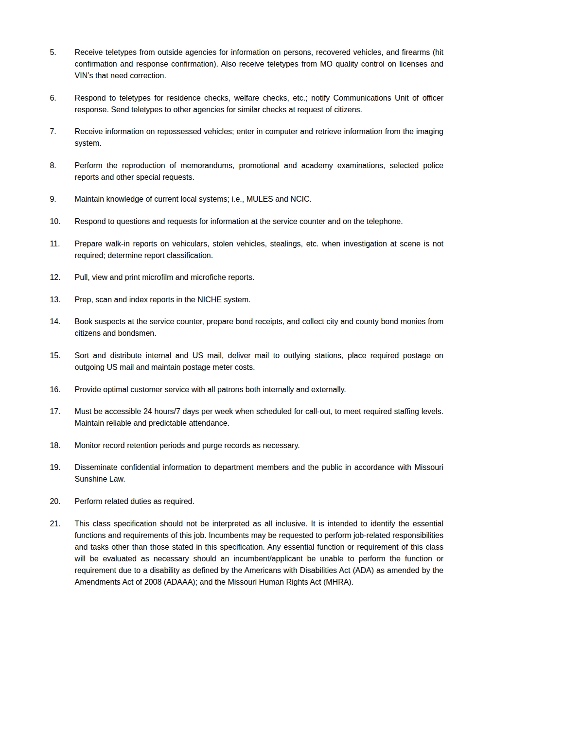5. Receive teletypes from outside agencies for information on persons, recovered vehicles, and firearms (hit confirmation and response confirmation). Also receive teletypes from MO quality control on licenses and VIN’s that need correction.
6. Respond to teletypes for residence checks, welfare checks, etc.; notify Communications Unit of officer response. Send teletypes to other agencies for similar checks at request of citizens.
7. Receive information on repossessed vehicles; enter in computer and retrieve information from the imaging system.
8. Perform the reproduction of memorandums, promotional and academy examinations, selected police reports and other special requests.
9. Maintain knowledge of current local systems; i.e., MULES and NCIC.
10. Respond to questions and requests for information at the service counter and on the telephone.
11. Prepare walk-in reports on vehiculars, stolen vehicles, stealings, etc. when investigation at scene is not required; determine report classification.
12. Pull, view and print microfilm and microfiche reports.
13. Prep, scan and index reports in the NICHE system.
14. Book suspects at the service counter, prepare bond receipts, and collect city and county bond monies from citizens and bondsmen.
15. Sort and distribute internal and US mail, deliver mail to outlying stations, place required postage on outgoing US mail and maintain postage meter costs.
16. Provide optimal customer service with all patrons both internally and externally.
17. Must be accessible 24 hours/7 days per week when scheduled for call-out, to meet required staffing levels. Maintain reliable and predictable attendance.
18. Monitor record retention periods and purge records as necessary.
19. Disseminate confidential information to department members and the public in accordance with Missouri Sunshine Law.
20. Perform related duties as required.
21. This class specification should not be interpreted as all inclusive. It is intended to identify the essential functions and requirements of this job. Incumbents may be requested to perform job-related responsibilities and tasks other than those stated in this specification. Any essential function or requirement of this class will be evaluated as necessary should an incumbent/applicant be unable to perform the function or requirement due to a disability as defined by the Americans with Disabilities Act (ADA) as amended by the Amendments Act of 2008 (ADAAA); and the Missouri Human Rights Act (MHRA).